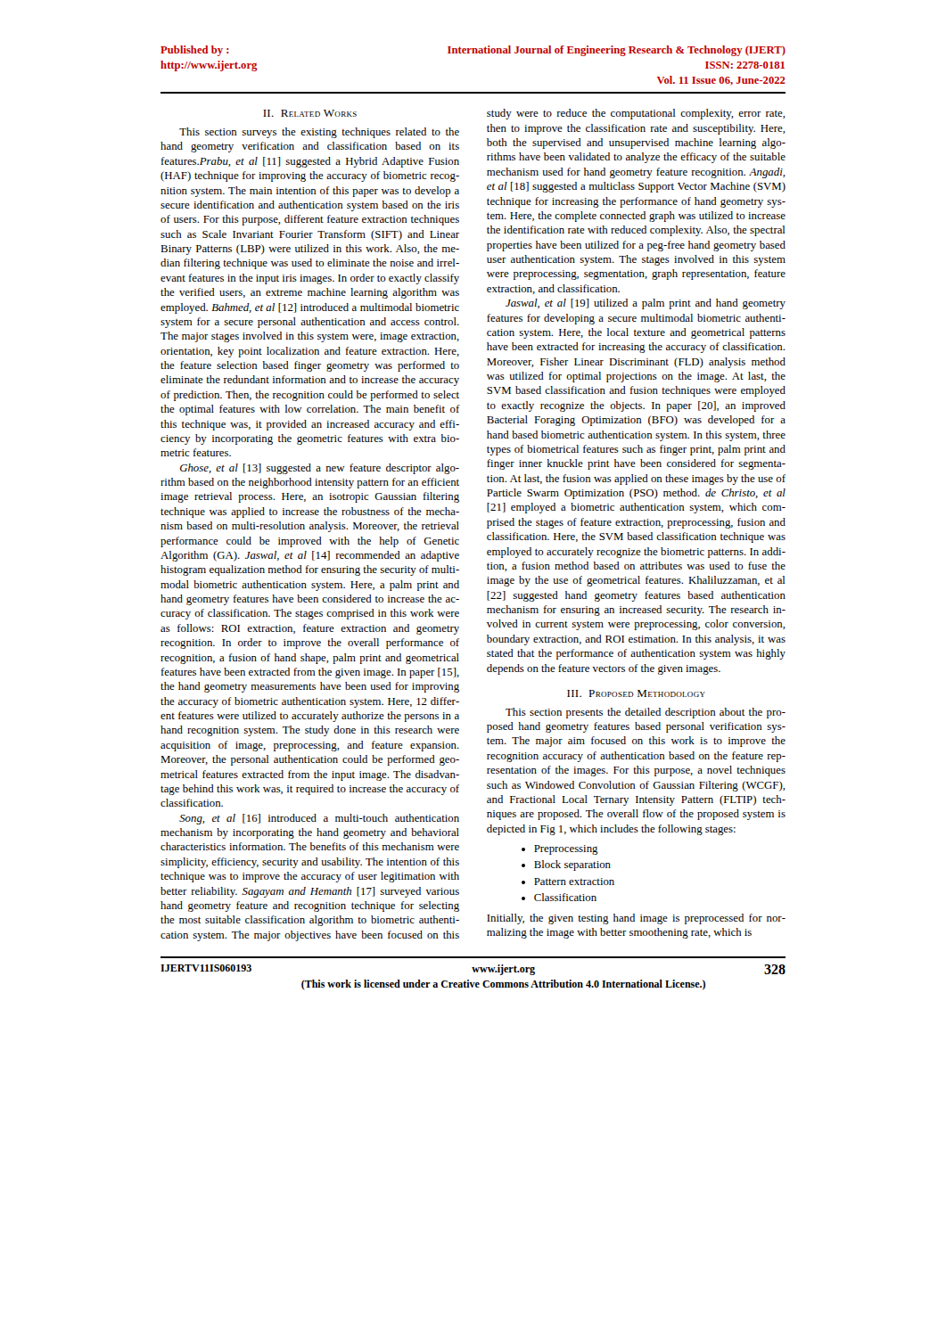Published by :
http://www.ijert.org
International Journal of Engineering Research & Technology (IJERT)
ISSN: 2278-0181
Vol. 11 Issue 06, June-2022
II. Related Works
This section surveys the existing techniques related to the hand geometry verification and classification based on its features.Prabu, et al [11] suggested a Hybrid Adaptive Fusion (HAF) technique for improving the accuracy of biometric recognition system. The main intention of this paper was to develop a secure identification and authentication system based on the iris of users. For this purpose, different feature extraction techniques such as Scale Invariant Fourier Transform (SIFT) and Linear Binary Patterns (LBP) were utilized in this work. Also, the median filtering technique was used to eliminate the noise and irrelevant features in the input iris images. In order to exactly classify the verified users, an extreme machine learning algorithm was employed. Bahmed, et al [12] introduced a multimodal biometric system for a secure personal authentication and access control. The major stages involved in this system were, image extraction, orientation, key point localization and feature extraction. Here, the feature selection based finger geometry was performed to eliminate the redundant information and to increase the accuracy of prediction. Then, the recognition could be performed to select the optimal features with low correlation. The main benefit of this technique was, it provided an increased accuracy and efficiency by incorporating the geometric features with extra biometric features.
Ghose, et al [13] suggested a new feature descriptor algorithm based on the neighborhood intensity pattern for an efficient image retrieval process. Here, an isotropic Gaussian filtering technique was applied to increase the robustness of the mechanism based on multi-resolution analysis. Moreover, the retrieval performance could be improved with the help of Genetic Algorithm (GA). Jaswal, et al [14] recommended an adaptive histogram equalization method for ensuring the security of multimodal biometric authentication system. Here, a palm print and hand geometry features have been considered to increase the accuracy of classification. The stages comprised in this work were as follows: ROI extraction, feature extraction and geometry recognition. In order to improve the overall performance of recognition, a fusion of hand shape, palm print and geometrical features have been extracted from the given image. In paper [15], the hand geometry measurements have been used for improving the accuracy of biometric authentication system. Here, 12 different features were utilized to accurately authorize the persons in a hand recognition system. The study done in this research were acquisition of image, preprocessing, and feature expansion. Moreover, the personal authentication could be performed geometrical features extracted from the input image. The disadvantage behind this work was, it required to increase the accuracy of classification.
Song, et al [16] introduced a multi-touch authentication mechanism by incorporating the hand geometry and behavioral characteristics information. The benefits of this mechanism were simplicity, efficiency, security and usability. The intention of this technique was to improve the accuracy of user legitimation with better reliability. Sagayam and Hemanth [17] surveyed various hand geometry feature and recognition technique for selecting the most suitable classification algorithm to biometric authentication system. The major objectives have been focused on this study were to reduce the computational complexity, error rate, then to improve the classification rate and susceptibility. Here, both the supervised and unsupervised machine learning algorithms have been validated to analyze the efficacy of the suitable mechanism used for hand geometry feature recognition. Angadi, et al [18] suggested a multiclass Support Vector Machine (SVM) technique for increasing the performance of hand geometry system. Here, the complete connected graph was utilized to increase the identification rate with reduced complexity. Also, the spectral properties have been utilized for a peg-free hand geometry based user authentication system. The stages involved in this system were preprocessing, segmentation, graph representation, feature extraction, and classification.
Jaswal, et al [19] utilized a palm print and hand geometry features for developing a secure multimodal biometric authentication system. Here, the local texture and geometrical patterns have been extracted for increasing the accuracy of classification. Moreover, Fisher Linear Discriminant (FLD) analysis method was utilized for optimal projections on the image. At last, the SVM based classification and fusion techniques were employed to exactly recognize the objects. In paper [20], an improved Bacterial Foraging Optimization (BFO) was developed for a hand based biometric authentication system. In this system, three types of biometrical features such as finger print, palm print and finger inner knuckle print have been considered for segmentation. At last, the fusion was applied on these images by the use of Particle Swarm Optimization (PSO) method. de Christo, et al [21] employed a biometric authentication system, which comprised the stages of feature extraction, preprocessing, fusion and classification. Here, the SVM based classification technique was employed to accurately recognize the biometric patterns. In addition, a fusion method based on attributes was used to fuse the image by the use of geometrical features. Khaliluzzaman, et al [22] suggested hand geometry features based authentication mechanism for ensuring an increased security. The research involved in current system were preprocessing, color conversion, boundary extraction, and ROI estimation. In this analysis, it was stated that the performance of authentication system was highly depends on the feature vectors of the given images.
III. Proposed Methodology
This section presents the detailed description about the proposed hand geometry features based personal verification system. The major aim focused on this work is to improve the recognition accuracy of authentication based on the feature representation of the images. For this purpose, a novel techniques such as Windowed Convolution of Gaussian Filtering (WCGF), and Fractional Local Ternary Intensity Pattern (FLTIP) techniques are proposed. The overall flow of the proposed system is depicted in Fig 1, which includes the following stages:
Preprocessing
Block separation
Pattern extraction
Classification
Initially, the given testing hand image is preprocessed for normalizing the image with better smoothening rate, which is
IJERTV11IS060193
www.ijert.org
(This work is licensed under a Creative Commons Attribution 4.0 International License.)
328